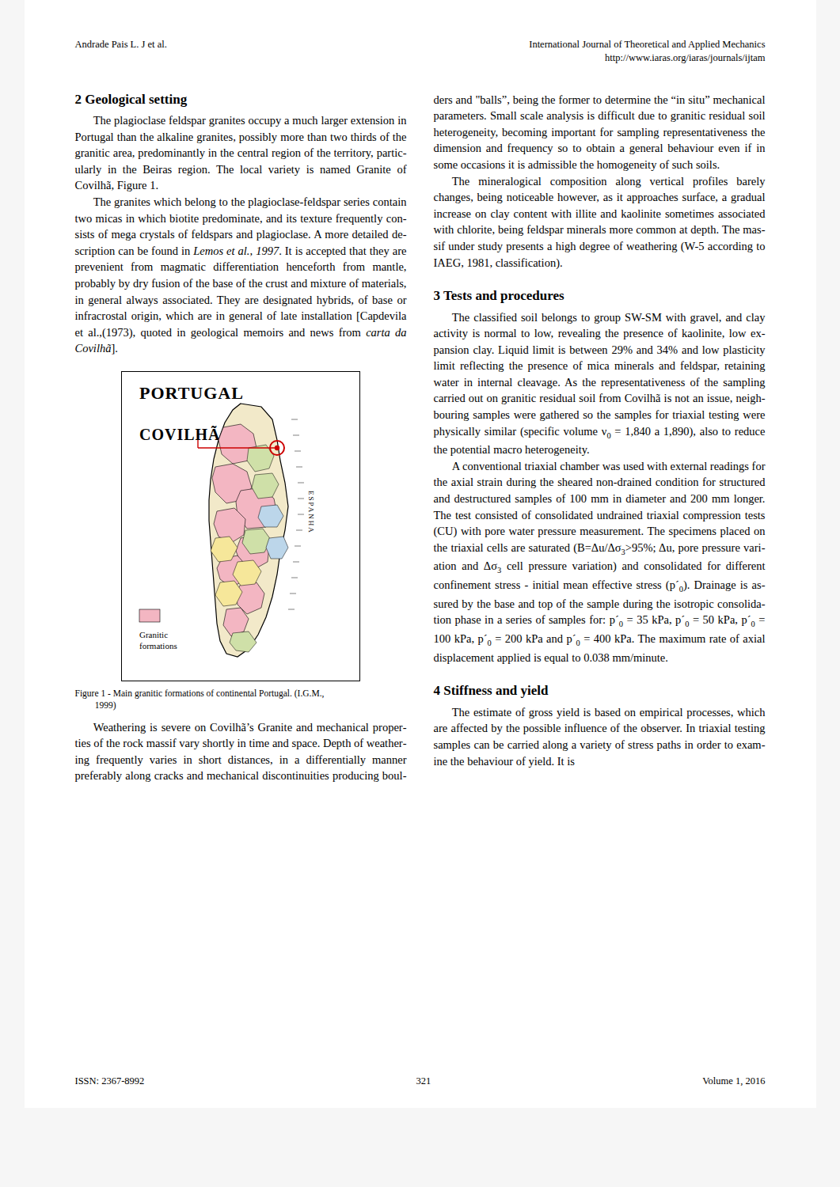Andrade Pais L. J et al.
International Journal of Theoretical and Applied Mechanics http://www.iaras.org/iaras/journals/ijtam
2 Geological setting
The plagioclase feldspar granites occupy a much larger extension in Portugal than the alkaline granites, possibly more than two thirds of the granitic area, predominantly in the central region of the territory, particularly in the Beiras region. The local variety is named Granite of Covilhã, Figure 1.
The granites which belong to the plagioclase-feldspar series contain two micas in which biotite predominate, and its texture frequently consists of mega crystals of feldspars and plagioclase. A more detailed description can be found in Lemos et al., 1997. It is accepted that they are prevenient from magmatic differentiation henceforth from mantle, probably by dry fusion of the base of the crust and mixture of materials, in general always associated. They are designated hybrids, of base or infracrostal origin, which are in general of late installation [Capdevila et al.,(1973), quoted in geological memoirs and news from carta da Covilhã].
PORTUGAL COVILHÃ ESPANHA Granitic formations
Figure 1 - Main granitic formations of continental Portugal. (I.G.M., 1999)
Weathering is severe on Covilhã’s Granite and mechanical properties of the rock massif vary shortly in time and space. Depth of weathering frequently varies in short distances, in a differentially manner preferably along cracks and mechanical discontinuities producing boulders and "balls”, being the former to determine the “in situ” mechanical parameters. Small scale analysis is difficult due to granitic residual soil heterogeneity, becoming important for sampling representativeness the dimension and frequency so to obtain a general behaviour even if in some occasions it is admissible the homogeneity of such soils.
The mineralogical composition along vertical profiles barely changes, being noticeable however, as it approaches surface, a gradual increase on clay content with illite and kaolinite sometimes associated with chlorite, being feldspar minerals more common at depth. The massif under study presents a high degree of weathering (W-5 according to IAEG, 1981, classification).
3 Tests and procedures
The classified soil belongs to group SW-SM with gravel, and clay activity is normal to low, revealing the presence of kaolinite, low expansion clay. Liquid limit is between 29% and 34% and low plasticity limit reflecting the presence of mica minerals and feldspar, retaining water in internal cleavage. As the representativeness of the sampling carried out on granitic residual soil from Covilhã is not an issue, neighbouring samples were gathered so the samples for triaxial testing were physically similar (specific volume ν0 = 1,840 a 1,890), also to reduce the potential macro heterogeneity.
A conventional triaxial chamber was used with external readings for the axial strain during the sheared non-drained condition for structured and destructured samples of 100 mm in diameter and 200 mm longer. The test consisted of consolidated undrained triaxial compression tests (CU) with pore water pressure measurement. The specimens placed on the triaxial cells are saturated (B=Δu/Δσ3>95%; Δu, pore pressure variation and Δσ3 cell pressure variation) and consolidated for different confinement stress - initial mean effective stress (p´0). Drainage is assured by the base and top of the sample during the isotropic consolidation phase in a series of samples for: p´0 = 35 kPa, p´0 = 50 kPa, p´0 = 100 kPa, p´0 = 200 kPa and p´0 = 400 kPa. The maximum rate of axial displacement applied is equal to 0.038 mm/minute.
4 Stiffness and yield
The estimate of gross yield is based on empirical processes, which are affected by the possible influence of the observer. In triaxial testing samples can be carried along a variety of stress paths in order to examine the behaviour of yield. It is
ISSN: 2367-8992
321
Volume 1, 2016